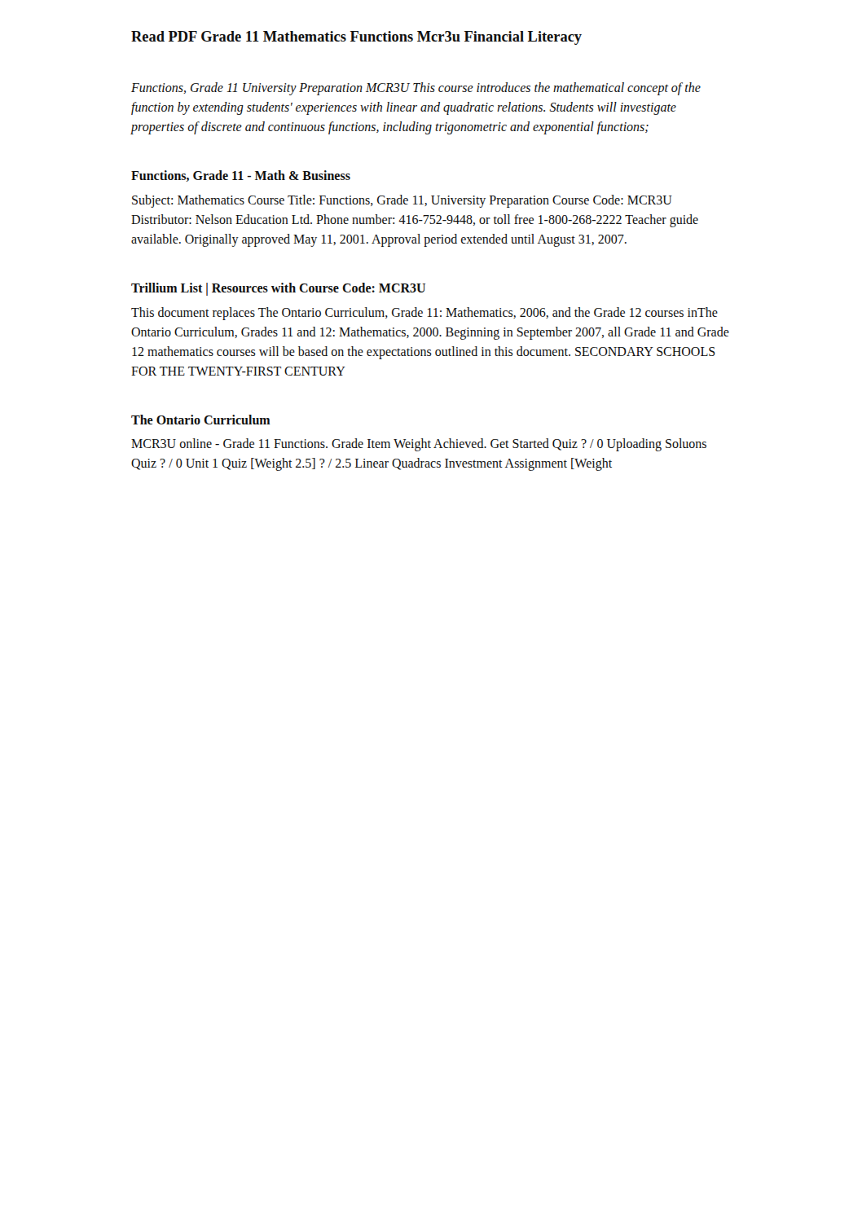Read PDF Grade 11 Mathematics Functions Mcr3u Financial Literacy
Functions, Grade 11 University Preparation MCR3U This course introduces the mathematical concept of the function by extending students' experiences with linear and quadratic relations. Students will investigate properties of discrete and continuous functions, including trigonometric and exponential functions;
Functions, Grade 11 - Math & Business
Subject: Mathematics Course Title: Functions, Grade 11, University Preparation Course Code: MCR3U Distributor: Nelson Education Ltd. Phone number: 416-752-9448, or toll free 1-800-268-2222 Teacher guide available. Originally approved May 11, 2001. Approval period extended until August 31, 2007.
Trillium List | Resources with Course Code: MCR3U
This document replaces The Ontario Curriculum, Grade 11: Mathematics, 2006, and the Grade 12 courses inThe Ontario Curriculum, Grades 11 and 12: Mathematics, 2000. Beginning in September 2007, all Grade 11 and Grade 12 mathematics courses will be based on the expectations outlined in this document. SECONDARY SCHOOLS FOR THE TWENTY-FIRST CENTURY
The Ontario Curriculum
MCR3U online - Grade 11 Functions. Grade Item Weight Achieved. Get Started Quiz ? / 0 Uploading Soluons Quiz ? / 0 Unit 1 Quiz [Weight 2.5] ? / 2.5 Linear Quadracs Investment Assignment [Weight